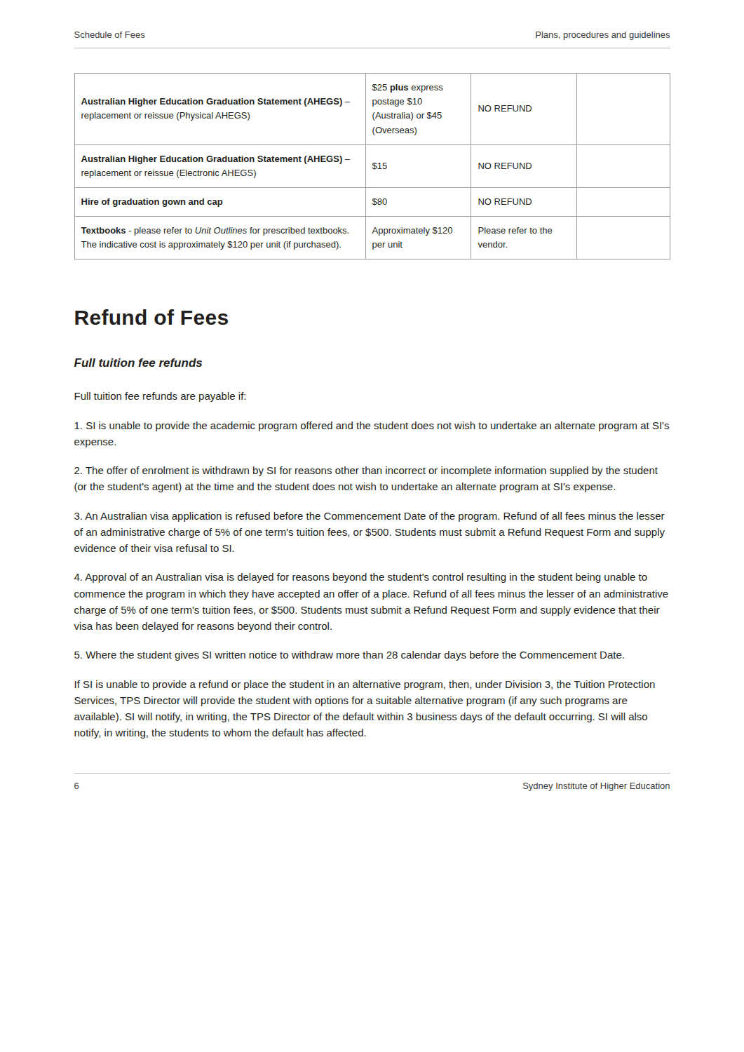Schedule of Fees Plans, procedures and guidelines
| Australian Higher Education Graduation Statement (AHEGS) – replacement or reissue (Physical AHEGS) | $25 plus express postage $10 (Australia) or $45 (Overseas) | NO REFUND | |
| Australian Higher Education Graduation Statement (AHEGS) – replacement or reissue (Electronic AHEGS) | $15 | NO REFUND | |
| Hire of graduation gown and cap | $80 | NO REFUND | |
| Textbooks - please refer to Unit Outlines for prescribed textbooks. The indicative cost is approximately $120 per unit (if purchased). | Approximately $120 per unit | Please refer to the vendor. | |
Refund of Fees
Full tuition fee refunds
Full tuition fee refunds are payable if:
1. SI is unable to provide the academic program offered and the student does not wish to undertake an alternate program at SI's expense.
2. The offer of enrolment is withdrawn by SI for reasons other than incorrect or incomplete information supplied by the student (or the student's agent) at the time and the student does not wish to undertake an alternate program at SI's expense.
3. An Australian visa application is refused before the Commencement Date of the program. Refund of all fees minus the lesser of an administrative charge of 5% of one term's tuition fees, or $500. Students must submit a Refund Request Form and supply evidence of their visa refusal to SI.
4. Approval of an Australian visa is delayed for reasons beyond the student's control resulting in the student being unable to commence the program in which they have accepted an offer of a place. Refund of all fees minus the lesser of an administrative charge of 5% of one term's tuition fees, or $500. Students must submit a Refund Request Form and supply evidence that their visa has been delayed for reasons beyond their control.
5. Where the student gives SI written notice to withdraw more than 28 calendar days before the Commencement Date.
If SI is unable to provide a refund or place the student in an alternative program, then, under Division 3, the Tuition Protection Services, TPS Director will provide the student with options for a suitable alternative program (if any such programs are available). SI will notify, in writing, the TPS Director of the default within 3 business days of the default occurring. SI will also notify, in writing, the students to whom the default has affected.
6 Sydney Institute of Higher Education